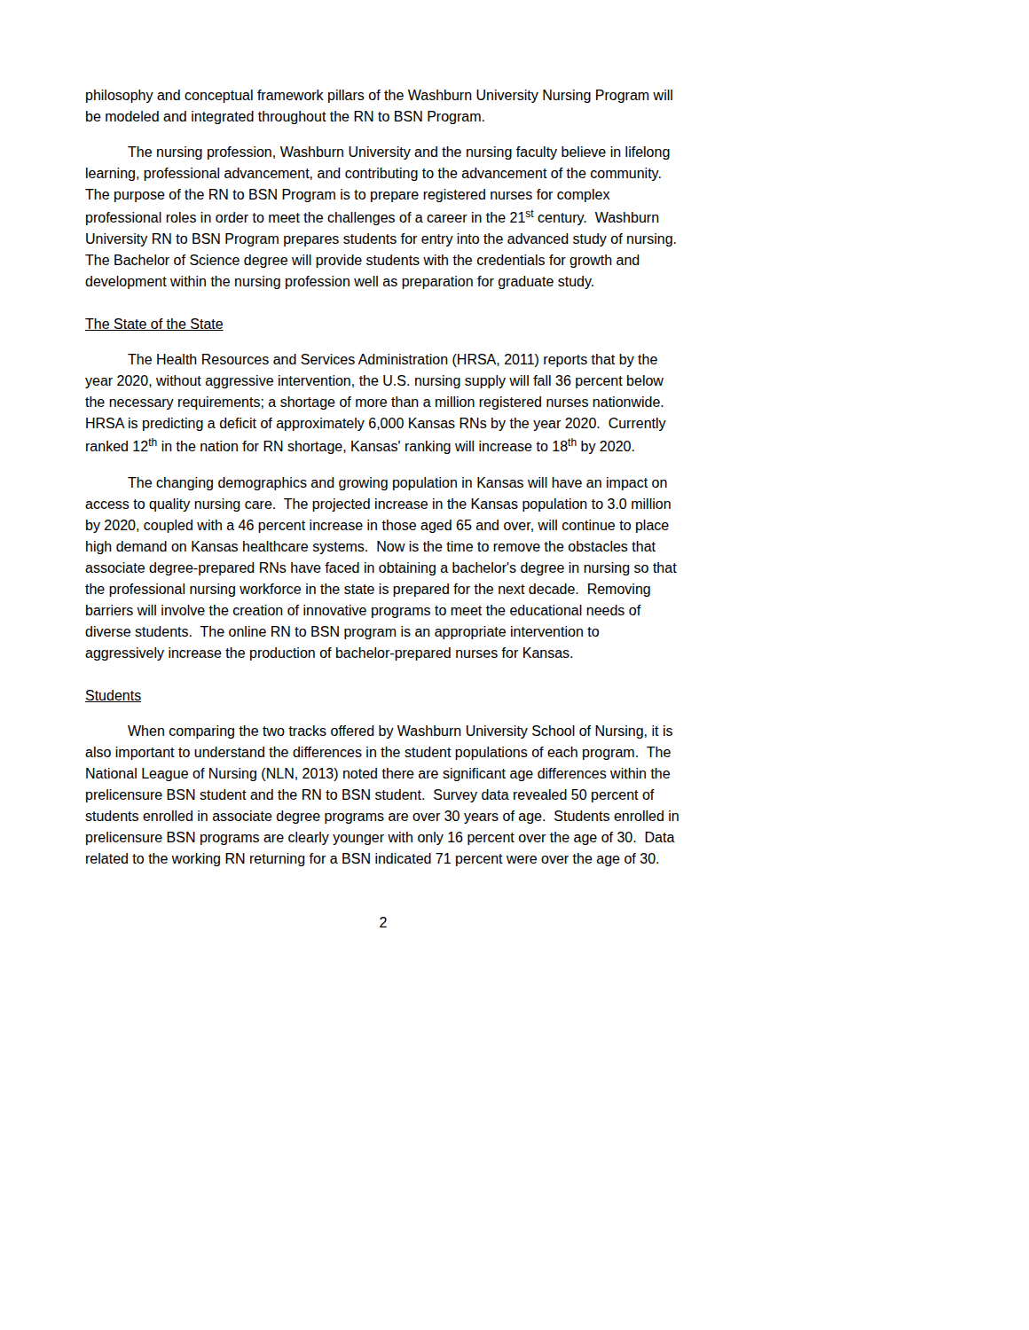philosophy and conceptual framework pillars of the Washburn University Nursing Program will be modeled and integrated throughout the RN to BSN Program.
The nursing profession, Washburn University and the nursing faculty believe in lifelong learning, professional advancement, and contributing to the advancement of the community. The purpose of the RN to BSN Program is to prepare registered nurses for complex professional roles in order to meet the challenges of a career in the 21st century. Washburn University RN to BSN Program prepares students for entry into the advanced study of nursing. The Bachelor of Science degree will provide students with the credentials for growth and development within the nursing profession well as preparation for graduate study.
The State of the State
The Health Resources and Services Administration (HRSA, 2011) reports that by the year 2020, without aggressive intervention, the U.S. nursing supply will fall 36 percent below the necessary requirements; a shortage of more than a million registered nurses nationwide. HRSA is predicting a deficit of approximately 6,000 Kansas RNs by the year 2020. Currently ranked 12th in the nation for RN shortage, Kansas' ranking will increase to 18th by 2020.
The changing demographics and growing population in Kansas will have an impact on access to quality nursing care. The projected increase in the Kansas population to 3.0 million by 2020, coupled with a 46 percent increase in those aged 65 and over, will continue to place high demand on Kansas healthcare systems. Now is the time to remove the obstacles that associate degree-prepared RNs have faced in obtaining a bachelor's degree in nursing so that the professional nursing workforce in the state is prepared for the next decade. Removing barriers will involve the creation of innovative programs to meet the educational needs of diverse students. The online RN to BSN program is an appropriate intervention to aggressively increase the production of bachelor-prepared nurses for Kansas.
Students
When comparing the two tracks offered by Washburn University School of Nursing, it is also important to understand the differences in the student populations of each program. The National League of Nursing (NLN, 2013) noted there are significant age differences within the prelicensure BSN student and the RN to BSN student. Survey data revealed 50 percent of students enrolled in associate degree programs are over 30 years of age. Students enrolled in prelicensure BSN programs are clearly younger with only 16 percent over the age of 30. Data related to the working RN returning for a BSN indicated 71 percent were over the age of 30.
2